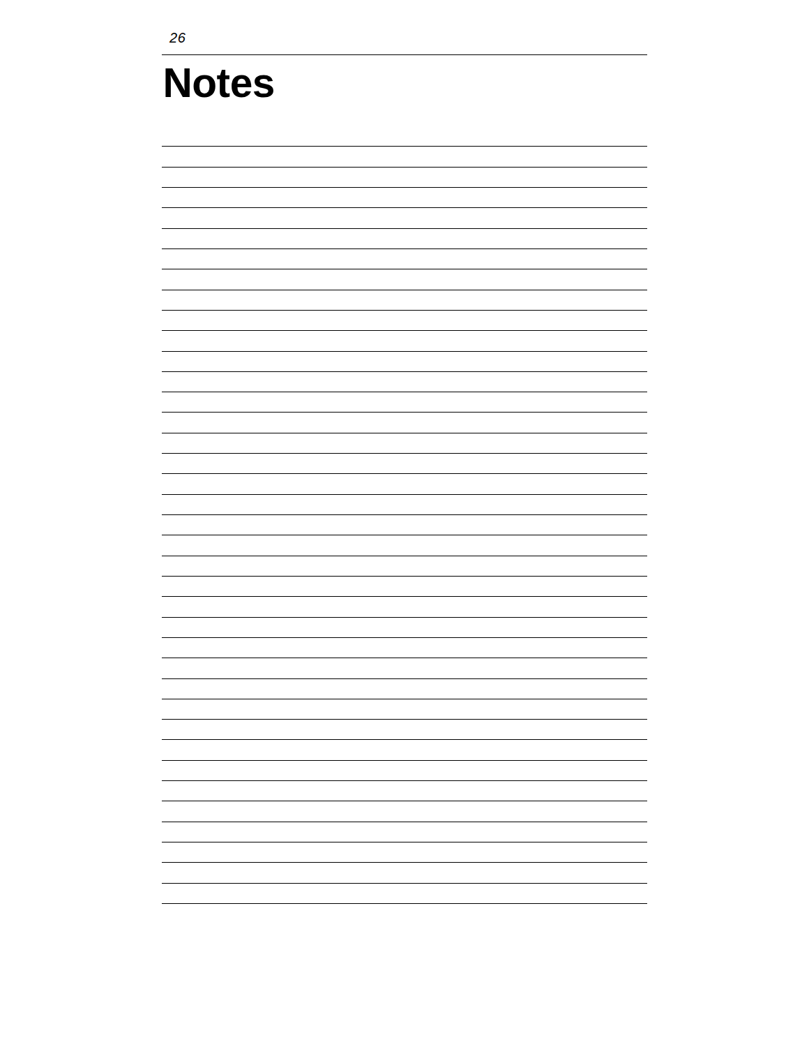26
Notes